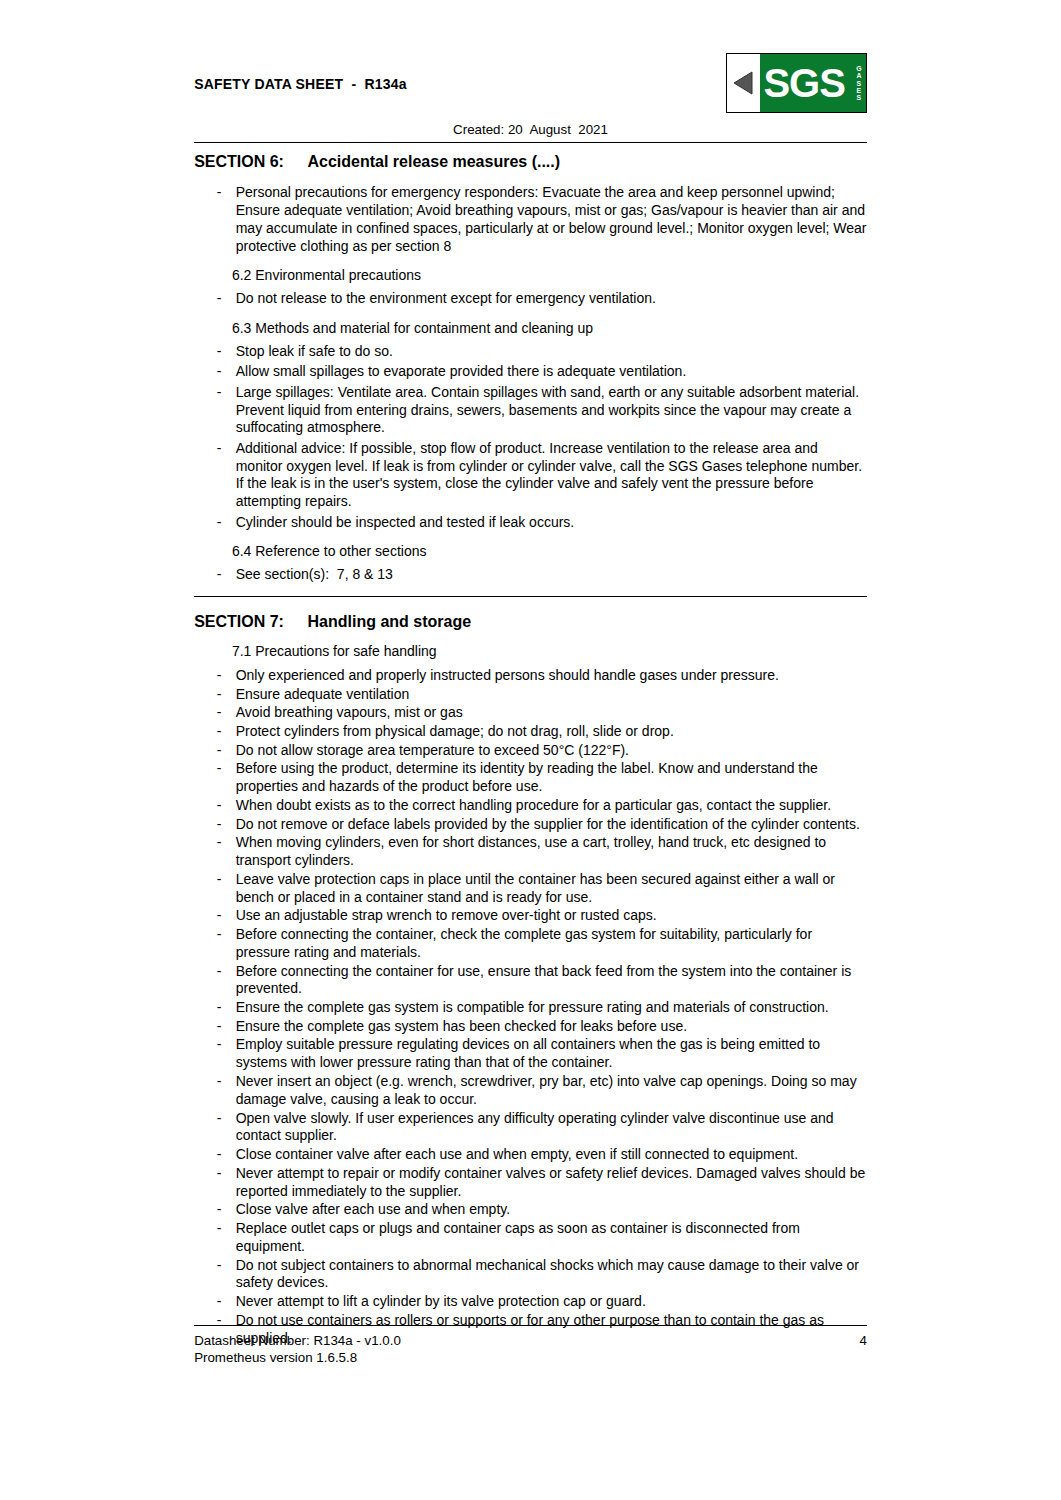SAFETY DATA SHEET - R134a
SGS
GASES
Created: 20 August 2021
SECTION 6: Accidental release measures (....)
Personal precautions for emergency responders: Evacuate the area and keep personnel upwind; Ensure adequate ventilation; Avoid breathing vapours, mist or gas; Gas/vapour is heavier than air and may accumulate in confined spaces, particularly at or below ground level.; Monitor oxygen level; Wear protective clothing as per section 8
6.2 Environmental precautions
Do not release to the environment except for emergency ventilation.
6.3 Methods and material for containment and cleaning up
Stop leak if safe to do so.
Allow small spillages to evaporate provided there is adequate ventilation.
Large spillages: Ventilate area. Contain spillages with sand, earth or any suitable adsorbent material. Prevent liquid from entering drains, sewers, basements and workpits since the vapour may create a suffocating atmosphere.
Additional advice: If possible, stop flow of product. Increase ventilation to the release area and monitor oxygen level. If leak is from cylinder or cylinder valve, call the SGS Gases telephone number. If the leak is in the user's system, close the cylinder valve and safely vent the pressure before attempting repairs.
Cylinder should be inspected and tested if leak occurs.
6.4 Reference to other sections
See section(s): 7, 8 & 13
SECTION 7: Handling and storage
7.1 Precautions for safe handling
Only experienced and properly instructed persons should handle gases under pressure.
Ensure adequate ventilation
Avoid breathing vapours, mist or gas
Protect cylinders from physical damage; do not drag, roll, slide or drop.
Do not allow storage area temperature to exceed 50°C (122°F).
Before using the product, determine its identity by reading the label. Know and understand the properties and hazards of the product before use.
When doubt exists as to the correct handling procedure for a particular gas, contact the supplier.
Do not remove or deface labels provided by the supplier for the identification of the cylinder contents.
When moving cylinders, even for short distances, use a cart, trolley, hand truck, etc designed to transport cylinders.
Leave valve protection caps in place until the container has been secured against either a wall or bench or placed in a container stand and is ready for use.
Use an adjustable strap wrench to remove over-tight or rusted caps.
Before connecting the container, check the complete gas system for suitability, particularly for pressure rating and materials.
Before connecting the container for use, ensure that back feed from the system into the container is prevented.
Ensure the complete gas system is compatible for pressure rating and materials of construction.
Ensure the complete gas system has been checked for leaks before use.
Employ suitable pressure regulating devices on all containers when the gas is being emitted to systems with lower pressure rating than that of the container.
Never insert an object (e.g. wrench, screwdriver, pry bar, etc) into valve cap openings. Doing so may damage valve, causing a leak to occur.
Open valve slowly. If user experiences any difficulty operating cylinder valve discontinue use and contact supplier.
Close container valve after each use and when empty, even if still connected to equipment.
Never attempt to repair or modify container valves or safety relief devices. Damaged valves should be reported immediately to the supplier.
Close valve after each use and when empty.
Replace outlet caps or plugs and container caps as soon as container is disconnected from equipment.
Do not subject containers to abnormal mechanical shocks which may cause damage to their valve or safety devices.
Never attempt to lift a cylinder by its valve protection cap or guard.
Do not use containers as rollers or supports or for any other purpose than to contain the gas as supplied.
Datasheet Number: R134a - v1.0.0
Prometheus version 1.6.5.8
4